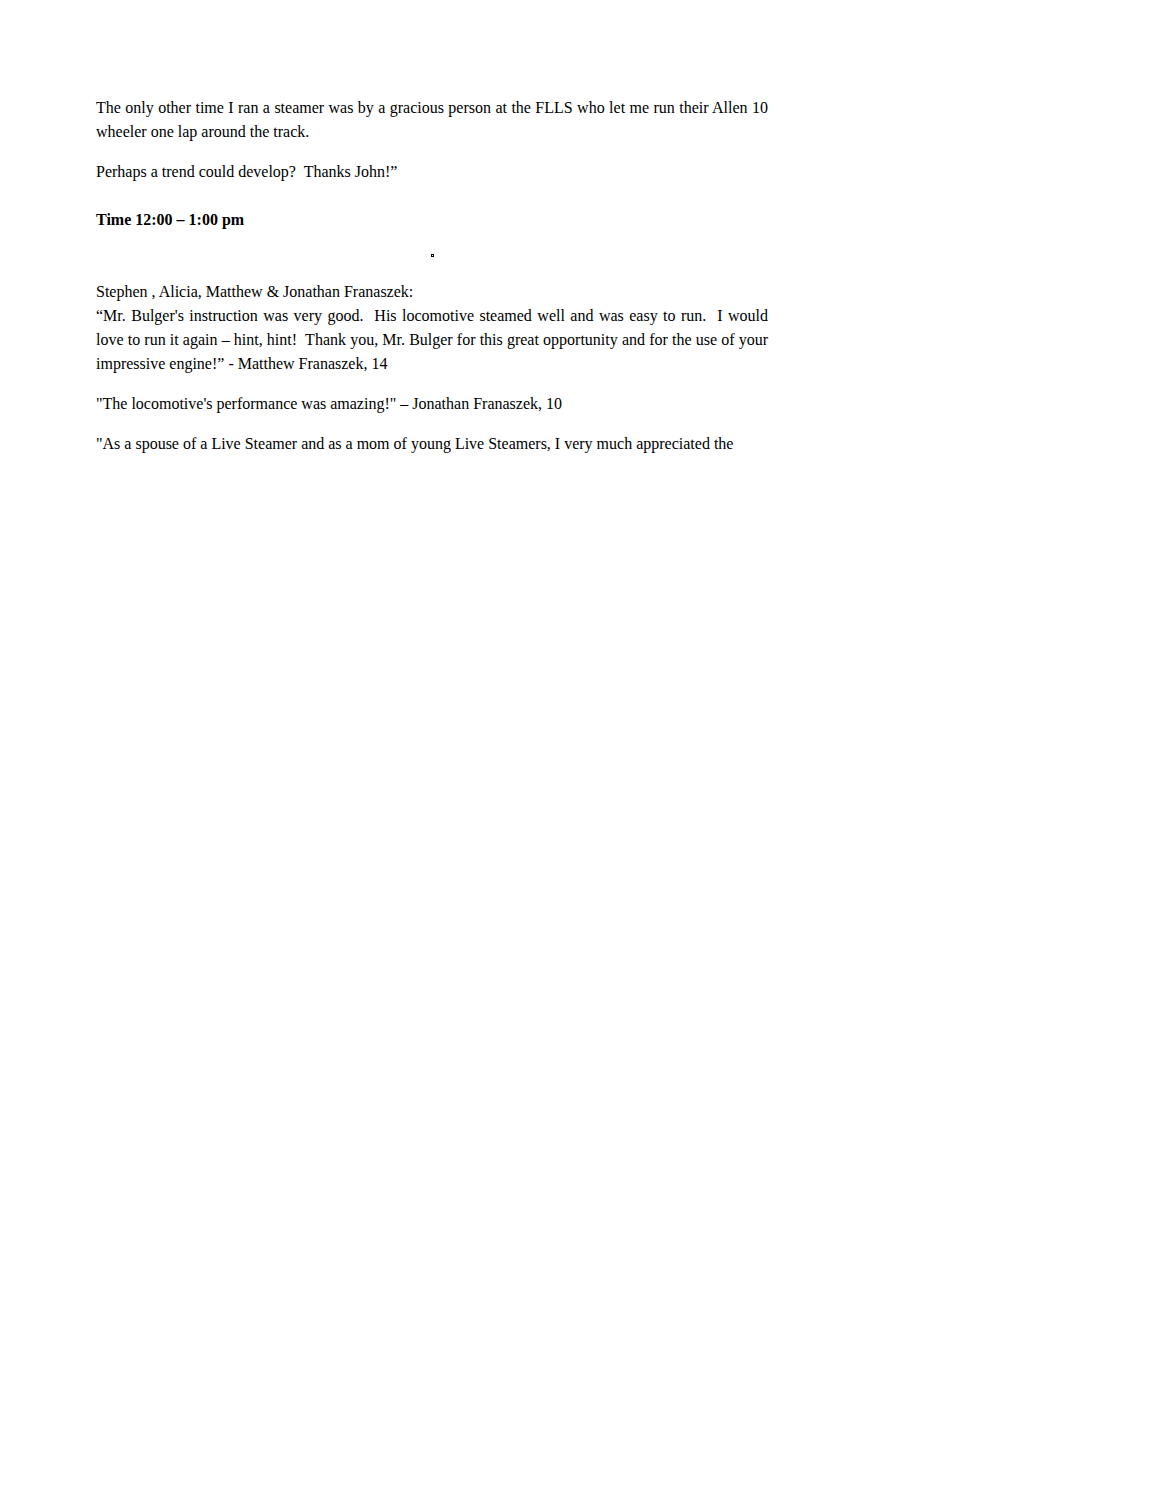The only other time I ran a steamer was by a gracious person at the FLLS who let me run their Allen 10 wheeler one lap around the track.
Perhaps a trend could develop? Thanks John!”
Time 12:00 – 1:00 pm
Stephen , Alicia, Matthew & Jonathan Franaszek:
“Mr. Bulger's instruction was very good. His locomotive steamed well and was easy to run. I would love to run it again – hint, hint! Thank you, Mr. Bulger for this great opportunity and for the use of your impressive engine!” - Matthew Franaszek, 14
"The locomotive's performance was amazing!" – Jonathan Franaszek, 10
"As a spouse of a Live Steamer and as a mom of young Live Steamers, I very much appreciated the